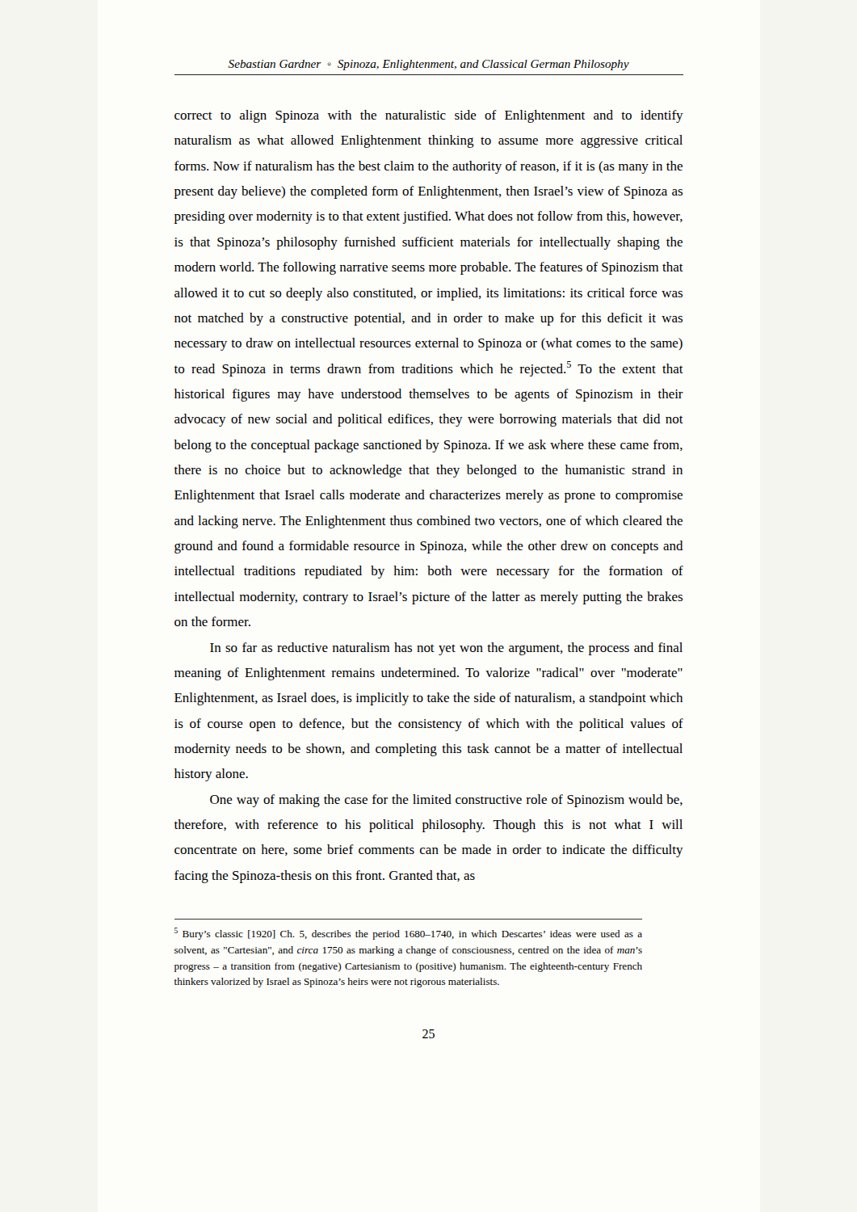Sebastian Gardner ◦ Spinoza, Enlightenment, and Classical German Philosophy
correct to align Spinoza with the naturalistic side of Enlightenment and to identify naturalism as what allowed Enlightenment thinking to assume more aggressive critical forms. Now if naturalism has the best claim to the authority of reason, if it is (as many in the present day believe) the completed form of Enlightenment, then Israel’s view of Spinoza as presiding over modernity is to that extent justified. What does not follow from this, however, is that Spinoza’s philosophy furnished sufficient materials for intellectually shaping the modern world. The following narrative seems more probable. The features of Spinozism that allowed it to cut so deeply also constituted, or implied, its limitations: its critical force was not matched by a constructive potential, and in order to make up for this deficit it was necessary to draw on intellectual resources external to Spinoza or (what comes to the same) to read Spinoza in terms drawn from traditions which he rejected.5 To the extent that historical figures may have understood themselves to be agents of Spinozism in their advocacy of new social and political edifices, they were borrowing materials that did not belong to the conceptual package sanctioned by Spinoza. If we ask where these came from, there is no choice but to acknowledge that they belonged to the humanistic strand in Enlightenment that Israel calls moderate and characterizes merely as prone to compromise and lacking nerve. The Enlightenment thus combined two vectors, one of which cleared the ground and found a formidable resource in Spinoza, while the other drew on concepts and intellectual traditions repudiated by him: both were necessary for the formation of intellectual modernity, contrary to Israel’s picture of the latter as merely putting the brakes on the former.
In so far as reductive naturalism has not yet won the argument, the process and final meaning of Enlightenment remains undetermined. To valorize "radical" over "moderate" Enlightenment, as Israel does, is implicitly to take the side of naturalism, a standpoint which is of course open to defence, but the consistency of which with the political values of modernity needs to be shown, and completing this task cannot be a matter of intellectual history alone.
One way of making the case for the limited constructive role of Spinozism would be, therefore, with reference to his political philosophy. Though this is not what I will concentrate on here, some brief comments can be made in order to indicate the difficulty facing the Spinoza-thesis on this front. Granted that, as
5 Bury’s classic [1920] Ch. 5, describes the period 1680–1740, in which Descartes’ ideas were used as a solvent, as "Cartesian", and circa 1750 as marking a change of consciousness, centred on the idea of man’s progress – a transition from (negative) Cartesianism to (positive) humanism. The eighteenth-century French thinkers valorized by Israel as Spinoza’s heirs were not rigorous materialists.
25